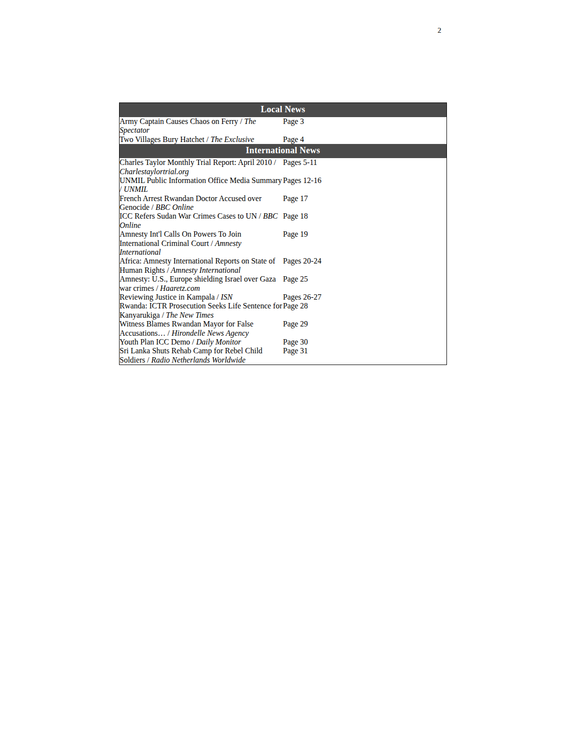2
| Local News |
| Army Captain Causes Chaos on Ferry / The Spectator | Page 3 |
| Two Villages Bury Hatchet / The Exclusive | Page 4 |
| International News |
| Charles Taylor Monthly Trial Report: April 2010 / Charlestaylortrial.org | Pages 5-11 |
| UNMIL Public Information Office Media Summary / UNMIL | Pages 12-16 |
| French Arrest Rwandan Doctor Accused over Genocide / BBC Online | Page 17 |
| ICC Refers Sudan War Crimes Cases to UN / BBC Online | Page 18 |
| Amnesty Int'l Calls On Powers To Join International Criminal Court / Amnesty International | Page 19 |
| Africa: Amnesty International Reports on State of Human Rights / Amnesty International | Pages 20-24 |
| Amnesty: U.S., Europe shielding Israel over Gaza war crimes / Haaretz.com | Page 25 |
| Reviewing Justice in Kampala / ISN | Pages 26-27 |
| Rwanda: ICTR Prosecution Seeks Life Sentence for Kanyarukiga / The New Times | Page 28 |
| Witness Blames Rwandan Mayor for False Accusations… / Hirondelle News Agency | Page 29 |
| Youth Plan ICC Demo / Daily Monitor | Page 30 |
| Sri Lanka Shuts Rehab Camp for Rebel Child Soldiers / Radio Netherlands Worldwide | Page 31 |